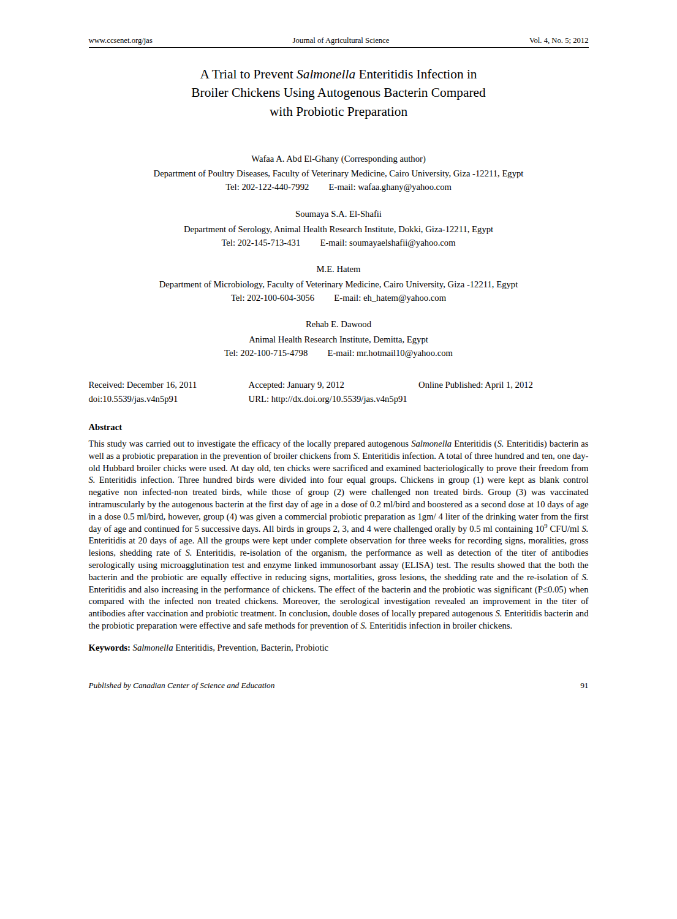www.ccsenet.org/jas Journal of Agricultural Science Vol. 4, No. 5; 2012
A Trial to Prevent Salmonella Enteritidis Infection in
Broiler Chickens Using Autogenous Bacterin Compared
with Probiotic Preparation
Wafaa A. Abd El-Ghany (Corresponding author)
Department of Poultry Diseases, Faculty of Veterinary Medicine, Cairo University, Giza -12211, Egypt
Tel: 202-122-440-7992 E-mail: wafaa.ghany@yahoo.com
Soumaya S.A. El-Shafii
Department of Serology, Animal Health Research Institute, Dokki, Giza-12211, Egypt
Tel: 202-145-713-431 E-mail: soumayaelshafii@yahoo.com
M.E. Hatem
Department of Microbiology, Faculty of Veterinary Medicine, Cairo University, Giza -12211, Egypt
Tel: 202-100-604-3056 E-mail: eh_hatem@yahoo.com
Rehab E. Dawood
Animal Health Research Institute, Demitta, Egypt
Tel: 202-100-715-4798 E-mail: mr.hotmail10@yahoo.com
Received: December 16, 2011 Accepted: January 9, 2012 Online Published: April 1, 2012
doi:10.5539/jas.v4n5p91 URL: http://dx.doi.org/10.5539/jas.v4n5p91
Abstract
This study was carried out to investigate the efficacy of the locally prepared autogenous Salmonella Enteritidis (S. Enteritidis) bacterin as well as a probiotic preparation in the prevention of broiler chickens from S. Enteritidis infection. A total of three hundred and ten, one day-old Hubbard broiler chicks were used. At day old, ten chicks were sacrificed and examined bacteriologically to prove their freedom from S. Enteritidis infection. Three hundred birds were divided into four equal groups. Chickens in group (1) were kept as blank control negative non infected-non treated birds, while those of group (2) were challenged non treated birds. Group (3) was vaccinated intramuscularly by the autogenous bacterin at the first day of age in a dose of 0.2 ml/bird and boostered as a second dose at 10 days of age in a dose 0.5 ml/bird, however, group (4) was given a commercial probiotic preparation as 1gm/ 4 liter of the drinking water from the first day of age and continued for 5 successive days. All birds in groups 2, 3, and 4 were challenged orally by 0.5 ml containing 109 CFU/ml S. Enteritidis at 20 days of age. All the groups were kept under complete observation for three weeks for recording signs, moralities, gross lesions, shedding rate of S. Enteritidis, re-isolation of the organism, the performance as well as detection of the titer of antibodies serologically using microagglutination test and enzyme linked immunosorbant assay (ELISA) test. The results showed that the both the bacterin and the probiotic are equally effective in reducing signs, mortalities, gross lesions, the shedding rate and the re-isolation of S. Enteritidis and also increasing in the performance of chickens. The effect of the bacterin and the probiotic was significant (P≤0.05) when compared with the infected non treated chickens. Moreover, the serological investigation revealed an improvement in the titer of antibodies after vaccination and probiotic treatment. In conclusion, double doses of locally prepared autogenous S. Enteritidis bacterin and the probiotic preparation were effective and safe methods for prevention of S. Enteritidis infection in broiler chickens.
Keywords: Salmonella Enteritidis, Prevention, Bacterin, Probiotic
Published by Canadian Center of Science and Education 91